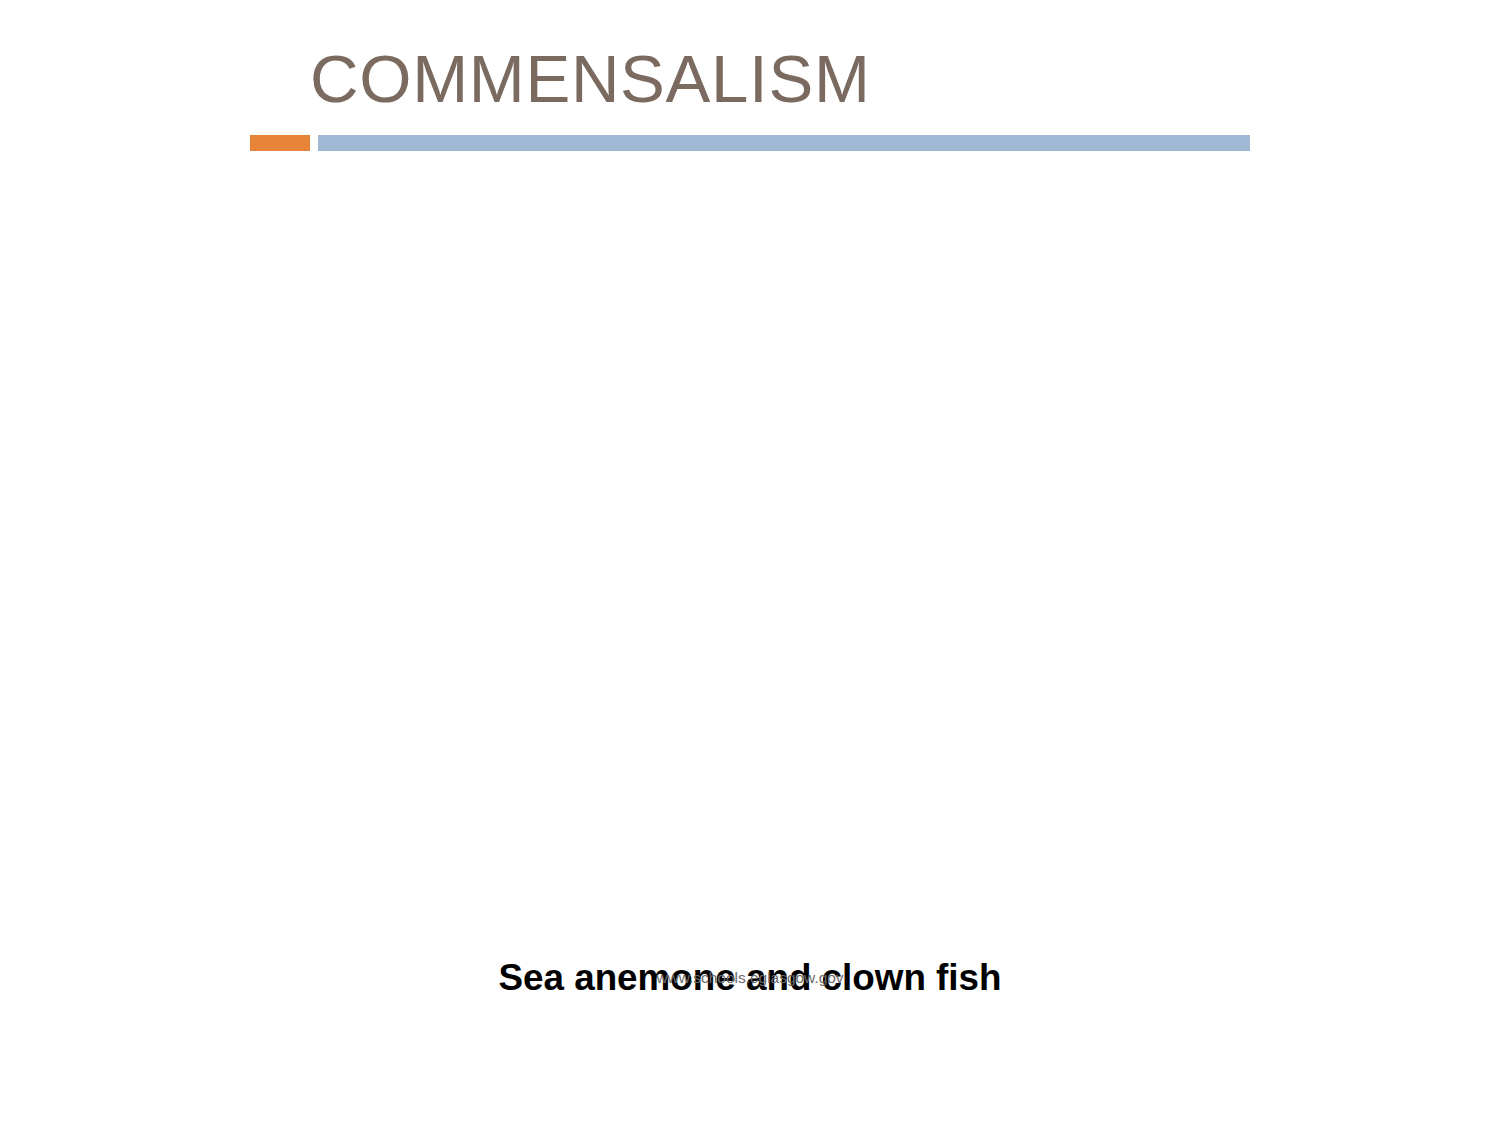COMMENSALISM
Sea anemone and clown fish www.schools.eglasgow.gov